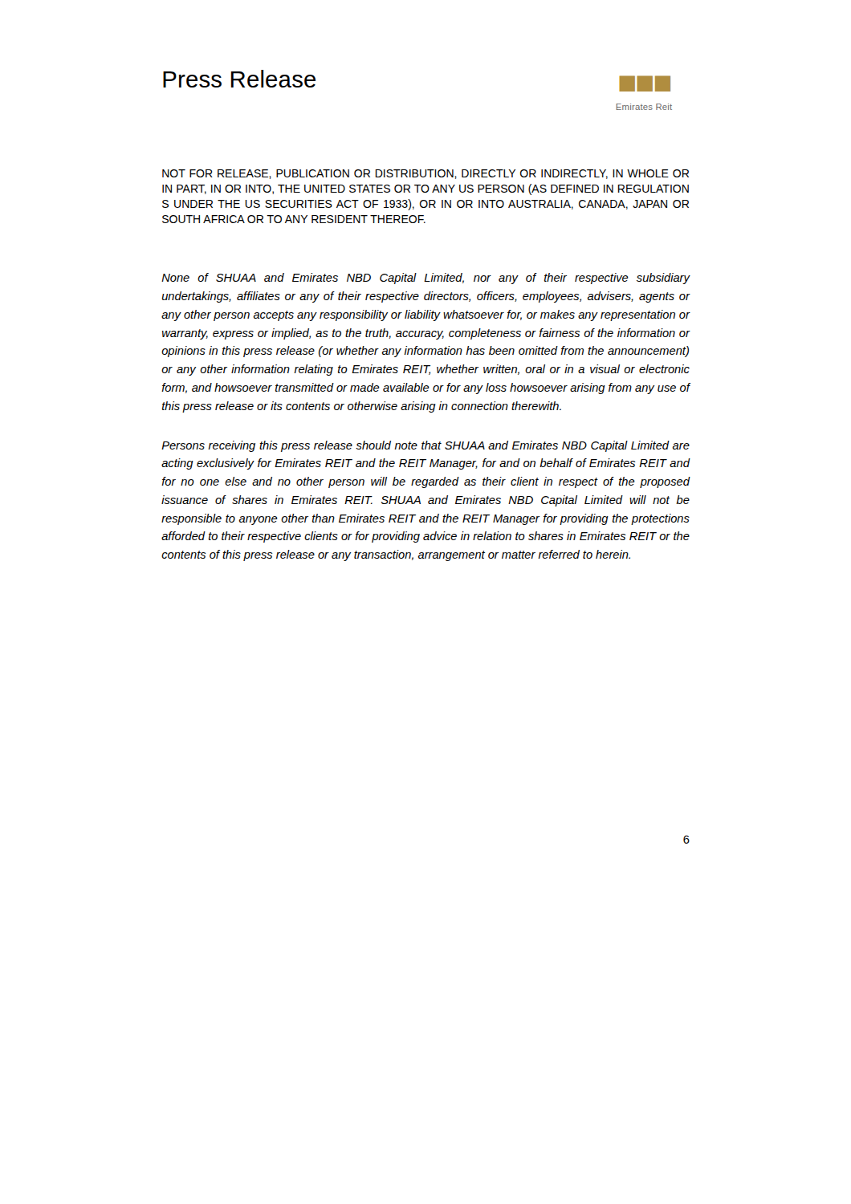Press Release
■■■
Emirates Reit
NOT FOR RELEASE, PUBLICATION OR DISTRIBUTION, DIRECTLY OR INDIRECTLY, IN WHOLE OR IN PART, IN OR INTO, THE UNITED STATES OR TO ANY US PERSON (AS DEFINED IN REGULATION S UNDER THE US SECURITIES ACT OF 1933), OR IN OR INTO AUSTRALIA, CANADA, JAPAN OR SOUTH AFRICA OR TO ANY RESIDENT THEREOF.
None of SHUAA and Emirates NBD Capital Limited, nor any of their respective subsidiary undertakings, affiliates or any of their respective directors, officers, employees, advisers, agents or any other person accepts any responsibility or liability whatsoever for, or makes any representation or warranty, express or implied, as to the truth, accuracy, completeness or fairness of the information or opinions in this press release (or whether any information has been omitted from the announcement) or any other information relating to Emirates REIT, whether written, oral or in a visual or electronic form, and howsoever transmitted or made available or for any loss howsoever arising from any use of this press release or its contents or otherwise arising in connection therewith.
Persons receiving this press release should note that SHUAA and Emirates NBD Capital Limited are acting exclusively for Emirates REIT and the REIT Manager, for and on behalf of Emirates REIT and for no one else and no other person will be regarded as their client in respect of the proposed issuance of shares in Emirates REIT. SHUAA and Emirates NBD Capital Limited will not be responsible to anyone other than Emirates REIT and the REIT Manager for providing the protections afforded to their respective clients or for providing advice in relation to shares in Emirates REIT or the contents of this press release or any transaction, arrangement or matter referred to herein.
6